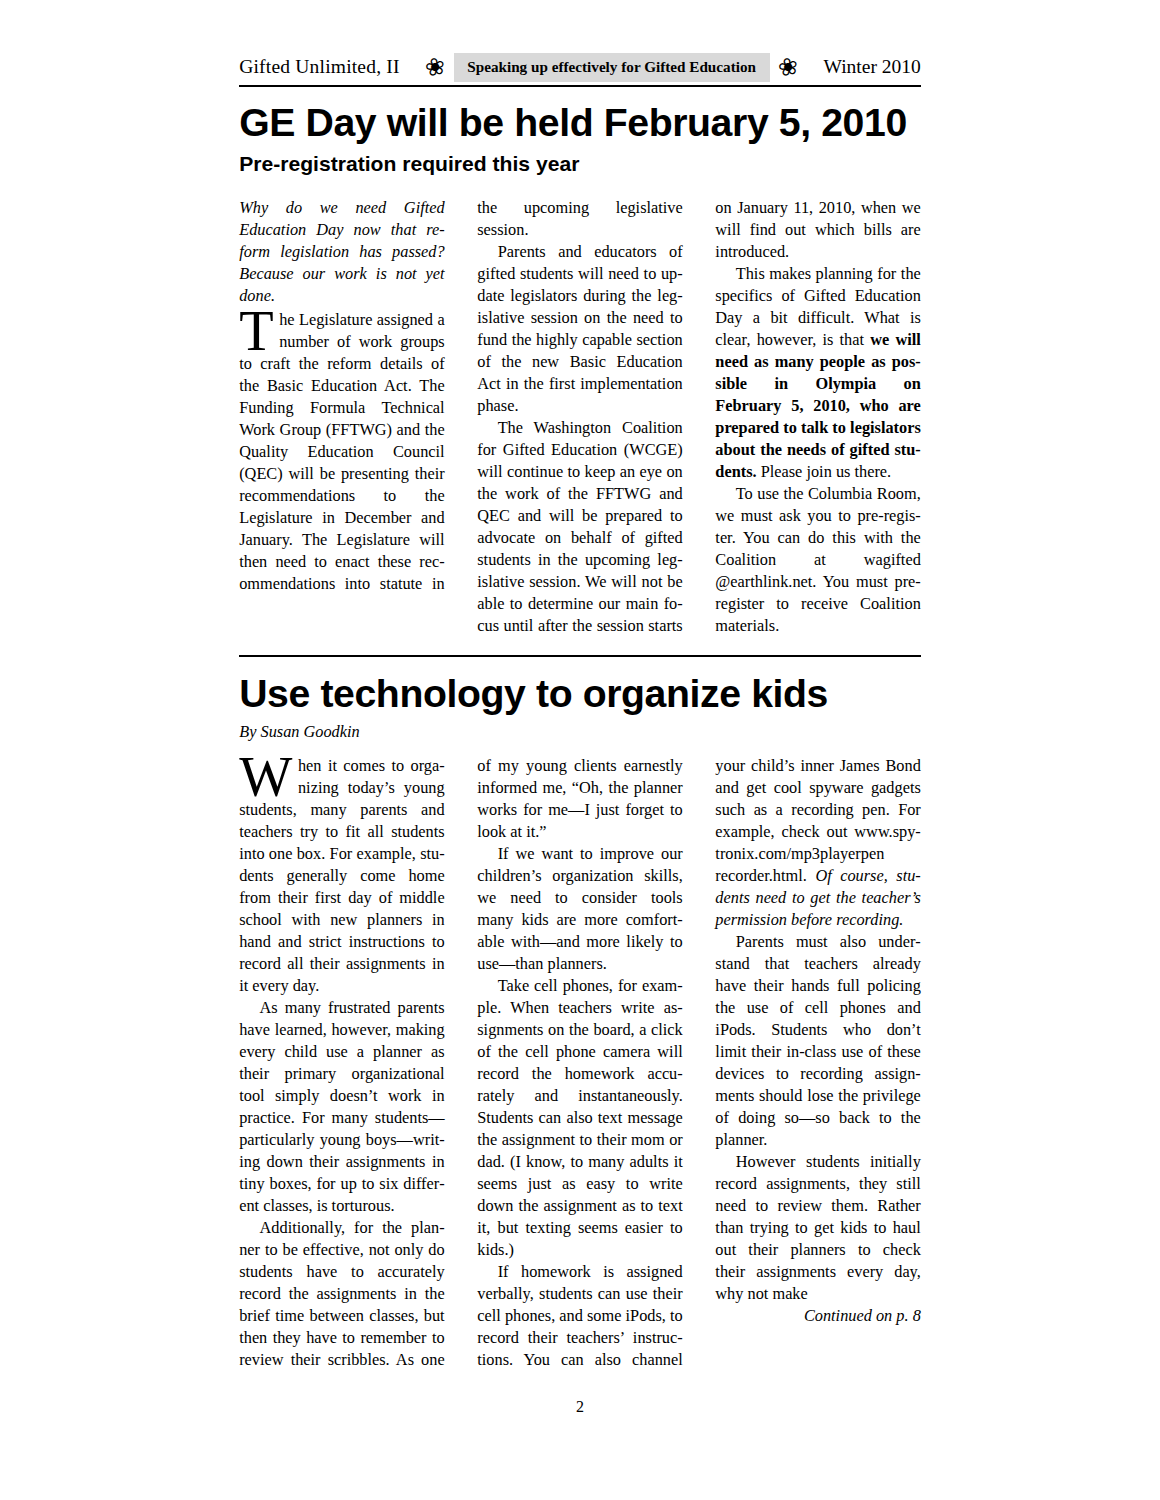Gifted Unlimited, II
❀ Speaking up effectively for Gifted Education ❀
Winter 2010
GE Day will be held February 5, 2010
Pre-registration required this year
Why do we need Gifted Education Day now that reform legislation has passed? Because our work is not yet done.
The Legislature assigned a number of work groups to craft the reform details of the Basic Education Act. The Funding Formula Technical Work Group (FFTWG) and the Quality Education Council (QEC) will be presenting their recommendations to the Legislature in December and January. The Legislature will then need to enact these recommendations into statute in the upcoming legislative session.
Parents and educators of gifted students will need to update legislators during the legislative session on the need to fund the highly capable section of the new Basic Education Act in the first implementation phase.
The Washington Coalition for Gifted Education (WCGE) will continue to keep an eye on the work of the FFTWG and QEC and will be prepared to advocate on behalf of gifted students in the upcoming legislative session. We will not be able to determine our main focus until after the session starts on January 11, 2010, when we will find out which bills are introduced.
This makes planning for the specifics of Gifted Education Day a bit difficult. What is clear, however, is that we will need as many people as possible in Olympia on February 5, 2010, who are prepared to talk to legislators about the needs of gifted students. Please join us there.
To use the Columbia Room, we must ask you to pre-register. You can do this with the Coalition at wagifted @earthlink.net. You must pre-register to receive Coalition materials.
Use technology to organize kids
By Susan Goodkin
When it comes to organizing today’s young students, many parents and teachers try to fit all students into one box. For example, students generally come home from their first day of middle school with new planners in hand and strict instructions to record all their assignments in it every day.
As many frustrated parents have learned, however, making every child use a planner as their primary organizational tool simply doesn’t work in practice. For many students—particularly young boys—writing down their assignments in tiny boxes, for up to six different classes, is torturous.
Additionally, for the planner to be effective, not only do students have to accurately record the assignments in the brief time between classes, but then they have to remember to review their scribbles. As one of my young clients earnestly informed me, “Oh, the planner works for me—I just forget to look at it.”
If we want to improve our children’s organization skills, we need to consider tools many kids are more comfortable with—and more likely to use—than planners.
Take cell phones, for example. When teachers write assignments on the board, a click of the cell phone camera will record the homework accurately and instantaneously. Students can also text message the assignment to their mom or dad. (I know, to many adults it seems just as easy to write down the assignment as to text it, but texting seems easier to kids.)
If homework is assigned verbally, students can use their cell phones, and some iPods, to record their teachers’ instructions. You can also channel your child’s inner James Bond and get cool spyware gadgets such as a recording pen. For example, check out www.spy-tronix.com/mp3playerpen recorder.html. Of course, students need to get the teacher’s permission before recording.
Parents must also understand that teachers already have their hands full policing the use of cell phones and iPods. Students who don’t limit their in-class use of these devices to recording assignments should lose the privilege of doing so—so back to the planner.
However students initially record assignments, they still need to review them. Rather than trying to get kids to haul out their planners to check their assignments every day, why not make
Continued on p. 8
2